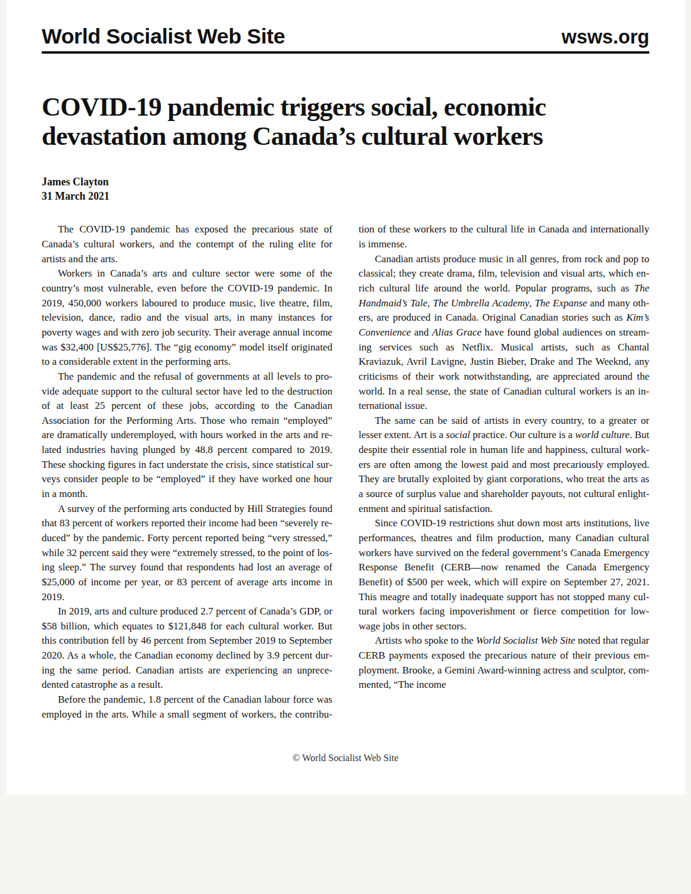World Socialist Web Site
wsws.org
COVID-19 pandemic triggers social, economic devastation among Canada’s cultural workers
James Clayton 31 March 2021
The COVID-19 pandemic has exposed the precarious state of Canada’s cultural workers, and the contempt of the ruling elite for artists and the arts.
Workers in Canada’s arts and culture sector were some of the country’s most vulnerable, even before the COVID-19 pandemic. In 2019, 450,000 workers laboured to produce music, live theatre, film, television, dance, radio and the visual arts, in many instances for poverty wages and with zero job security. Their average annual income was $32,400 [US$25,776]. The “gig economy” model itself originated to a considerable extent in the performing arts.
The pandemic and the refusal of governments at all levels to provide adequate support to the cultural sector have led to the destruction of at least 25 percent of these jobs, according to the Canadian Association for the Performing Arts. Those who remain “employed” are dramatically underemployed, with hours worked in the arts and related industries having plunged by 48.8 percent compared to 2019. These shocking figures in fact understate the crisis, since statistical surveys consider people to be “employed” if they have worked one hour in a month.
A survey of the performing arts conducted by Hill Strategies found that 83 percent of workers reported their income had been “severely reduced” by the pandemic. Forty percent reported being “very stressed,” while 32 percent said they were “extremely stressed, to the point of losing sleep.” The survey found that respondents had lost an average of $25,000 of income per year, or 83 percent of average arts income in 2019.
In 2019, arts and culture produced 2.7 percent of Canada’s GDP, or $58 billion, which equates to $121,848 for each cultural worker. But this contribution fell by 46 percent from September 2019 to September 2020. As a whole, the Canadian economy declined by 3.9 percent during the same period. Canadian artists are experiencing an unprecedented catastrophe as a result.
Before the pandemic, 1.8 percent of the Canadian labour force was employed in the arts. While a small segment of workers, the contribution of these workers to the cultural life in Canada and internationally is immense.
Canadian artists produce music in all genres, from rock and pop to classical; they create drama, film, television and visual arts, which enrich cultural life around the world. Popular programs, such as The Handmaid’s Tale, The Umbrella Academy, The Expanse and many others, are produced in Canada. Original Canadian stories such as Kim’s Convenience and Alias Grace have found global audiences on streaming services such as Netflix. Musical artists, such as Chantal Kraviazuk, Avril Lavigne, Justin Bieber, Drake and The Weeknd, any criticisms of their work notwithstanding, are appreciated around the world. In a real sense, the state of Canadian cultural workers is an international issue.
The same can be said of artists in every country, to a greater or lesser extent. Art is a social practice. Our culture is a world culture. But despite their essential role in human life and happiness, cultural workers are often among the lowest paid and most precariously employed. They are brutally exploited by giant corporations, who treat the arts as a source of surplus value and shareholder payouts, not cultural enlightenment and spiritual satisfaction.
Since COVID-19 restrictions shut down most arts institutions, live performances, theatres and film production, many Canadian cultural workers have survived on the federal government’s Canada Emergency Response Benefit (CERB—now renamed the Canada Emergency Benefit) of $500 per week, which will expire on September 27, 2021. This meagre and totally inadequate support has not stopped many cultural workers facing impoverishment or fierce competition for low-wage jobs in other sectors.
Artists who spoke to the World Socialist Web Site noted that regular CERB payments exposed the precarious nature of their previous employment. Brooke, a Gemini Award-winning actress and sculptor, commented, “The income
© World Socialist Web Site